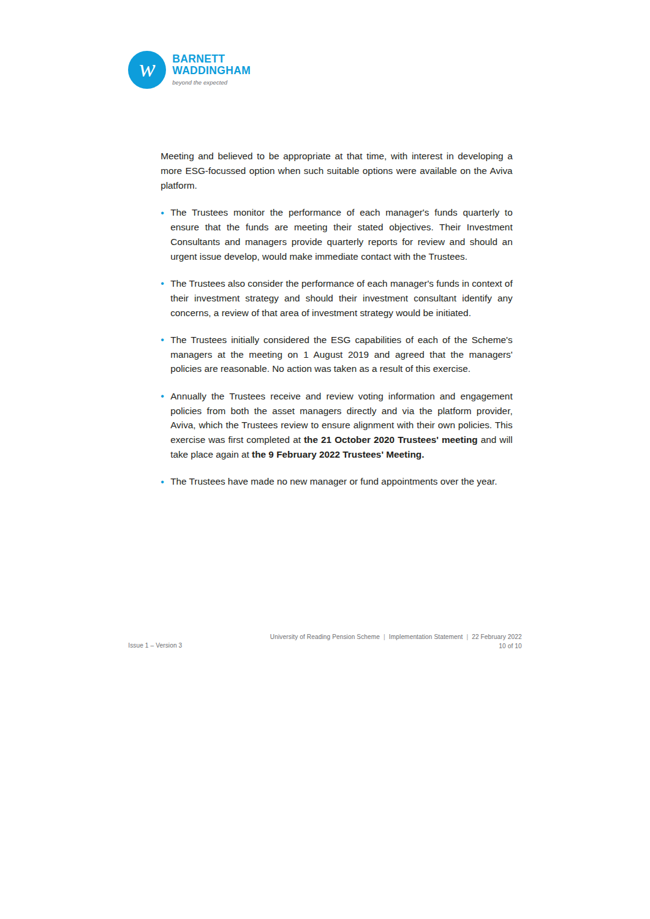BARNETT
WADDINGHAM
beyond the expected
Meeting and believed to be appropriate at that time, with interest in developing a more ESG-focussed option when such suitable options were available on the Aviva platform.
The Trustees monitor the performance of each manager's funds quarterly to ensure that the funds are meeting their stated objectives. Their Investment Consultants and managers provide quarterly reports for review and should an urgent issue develop, would make immediate contact with the Trustees.
The Trustees also consider the performance of each manager's funds in context of their investment strategy and should their investment consultant identify any concerns, a review of that area of investment strategy would be initiated.
The Trustees initially considered the ESG capabilities of each of the Scheme's managers at the meeting on 1 August 2019 and agreed that the managers' policies are reasonable. No action was taken as a result of this exercise.
Annually the Trustees receive and review voting information and engagement policies from both the asset managers directly and via the platform provider, Aviva, which the Trustees review to ensure alignment with their own policies. This exercise was first completed at the 21 October 2020 Trustees' meeting and will take place again at the 9 February 2022 Trustees' Meeting.
The Trustees have made no new manager or fund appointments over the year.
Issue 1 – Version 3
University of Reading Pension Scheme|Implementation Statement|22 February 2022
10 of 10